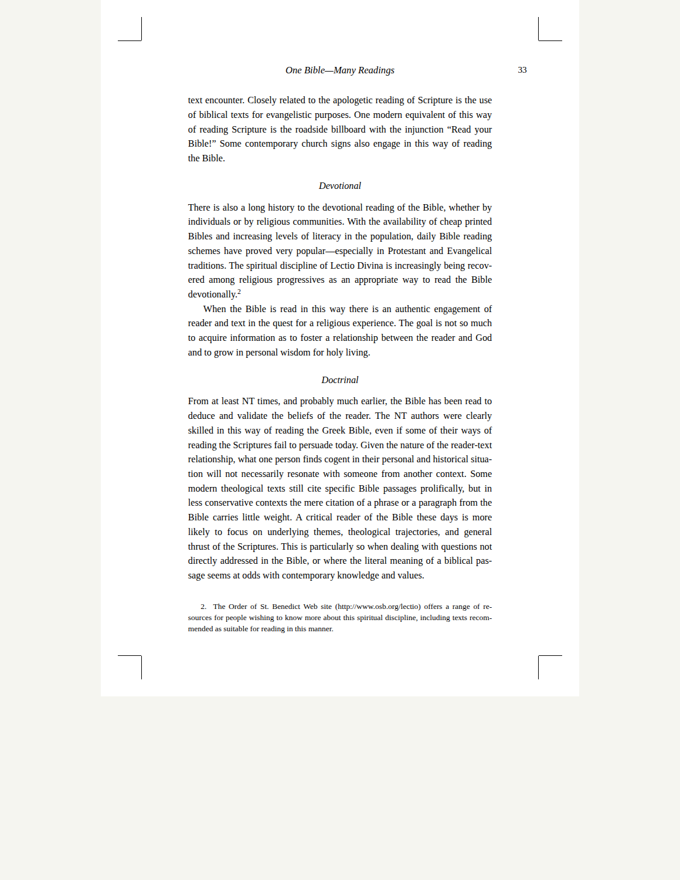One Bible—Many Readings 33
text encounter. Closely related to the apologetic reading of Scripture is the use of biblical texts for evangelistic purposes. One modern equivalent of this way of reading Scripture is the roadside billboard with the injunction “Read your Bible!” Some contemporary church signs also engage in this way of reading the Bible.
Devotional
There is also a long history to the devotional reading of the Bible, whether by individuals or by religious communities. With the availability of cheap printed Bibles and increasing levels of literacy in the population, daily Bible reading schemes have proved very popular—especially in Protestant and Evangelical traditions. The spiritual discipline of Lectio Divina is increasingly being recovered among religious progressives as an appropriate way to read the Bible devotionally.2
When the Bible is read in this way there is an authentic engagement of reader and text in the quest for a religious experience. The goal is not so much to acquire information as to foster a relationship between the reader and God and to grow in personal wisdom for holy living.
Doctrinal
From at least NT times, and probably much earlier, the Bible has been read to deduce and validate the beliefs of the reader. The NT authors were clearly skilled in this way of reading the Greek Bible, even if some of their ways of reading the Scriptures fail to persuade today. Given the nature of the reader-text relationship, what one person finds cogent in their personal and historical situation will not necessarily resonate with someone from another context. Some modern theological texts still cite specific Bible passages prolifically, but in less conservative contexts the mere citation of a phrase or a paragraph from the Bible carries little weight. A critical reader of the Bible these days is more likely to focus on underlying themes, theological trajectories, and general thrust of the Scriptures. This is particularly so when dealing with questions not directly addressed in the Bible, or where the literal meaning of a biblical passage seems at odds with contemporary knowledge and values.
2. The Order of St. Benedict Web site (http://www.osb.org/lectio) offers a range of resources for people wishing to know more about this spiritual discipline, including texts recommended as suitable for reading in this manner.